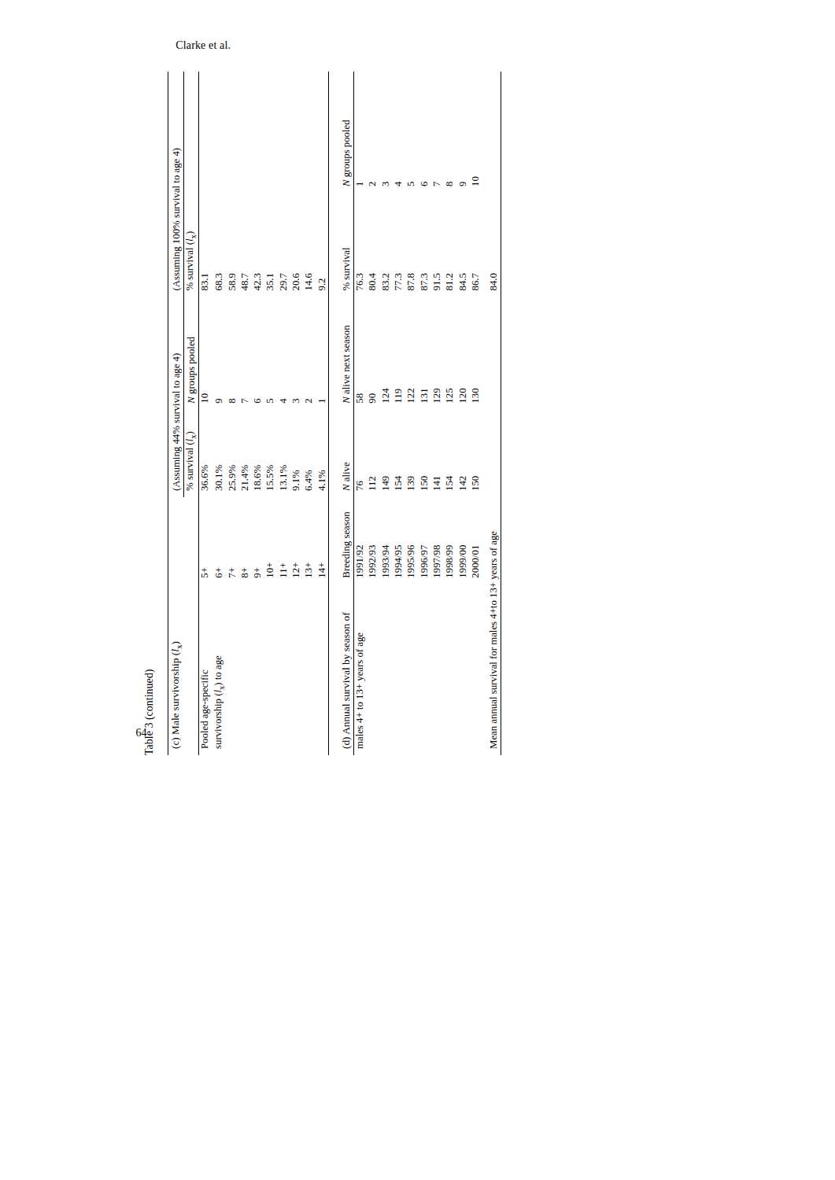Clarke et al.
64
Table 3 (continued)
| (c) Male survivorship ( l x ) | | (Assuming 44% survival to age 4) | (Assuming 100% survival to age 4) |
| | | % survival ( l x ) | N groups pooled | % survival ( l x ) | |
| Pooled age-specific | 5+ | 36.6% | 10 | 83.1 | |
| survivorship ( l x ) to age | 6+ | 30.1% | 9 | 68.3 | |
| | 7+ | 25.9% | 8 | 58.9 | |
| | 8+ | 21.4% | 7 | 48.7 | |
| | 9+ | 18.6% | 6 | 42.3 | |
| | 10+ | 15.5% | 5 | 35.1 | |
| | 11+ | 13.1% | 4 | 29.7 | |
| | 12+ | 9.1% | 3 | 20.6 | |
| | 13+ | 6.4% | 2 | 14.6 | |
| | 14+ | 4.1% | 1 | 9.2 | |
| (d) Annual survival by season of | Breeding season | N alive | N alive next season | % survival | N groups pooled |
| males 4+ to 13+ years of age | 1991/92 | 76 | 58 | 76.3 | 1 |
| | 1992/93 | 112 | 90 | 80.4 | 2 |
| | 1993/94 | 149 | 124 | 83.2 | 3 |
| | 1994/95 | 154 | 119 | 77.3 | 4 |
| | 1995/96 | 139 | 122 | 87.8 | 5 |
| | 1996/97 | 150 | 131 | 87.3 | 6 |
| | 1997/98 | 141 | 129 | 91.5 | 7 |
| | 1998/99 | 154 | 125 | 81.2 | 8 |
| | 1999/00 | 142 | 120 | 84.5 | 9 |
| | 2000/01 | 150 | 130 | 86.7 | 10 |
| Mean annual survival for males 4+to 13+ years of age | 84.0 | |